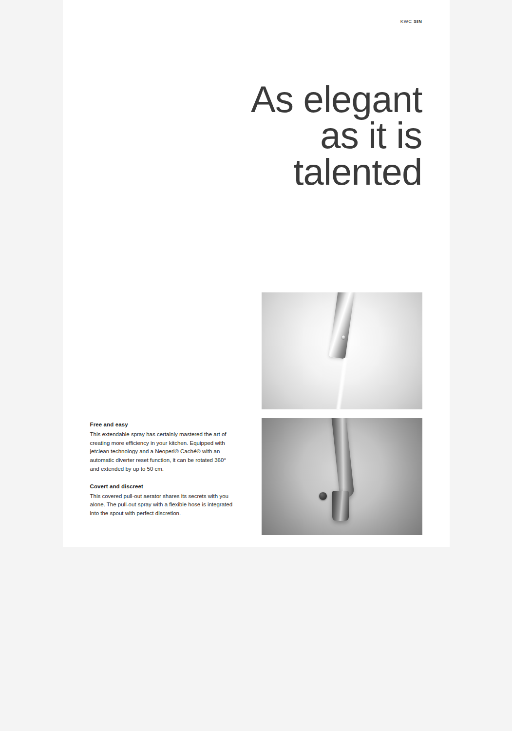KWC SIN
As elegant as it is talented
Free and easy
This extendable spray has certainly mastered the art of creating more efficiency in your kitchen. Equipped with jetclean technology and a Neoperl® Caché® with an automatic diverter reset function, it can be rotated 360° and extended by up to 50 cm.
Covert and discreet
This covered pull-out aerator shares its secrets with you alone. The pull-out spray with a flexible hose is integrated into the spout with perfect discretion.